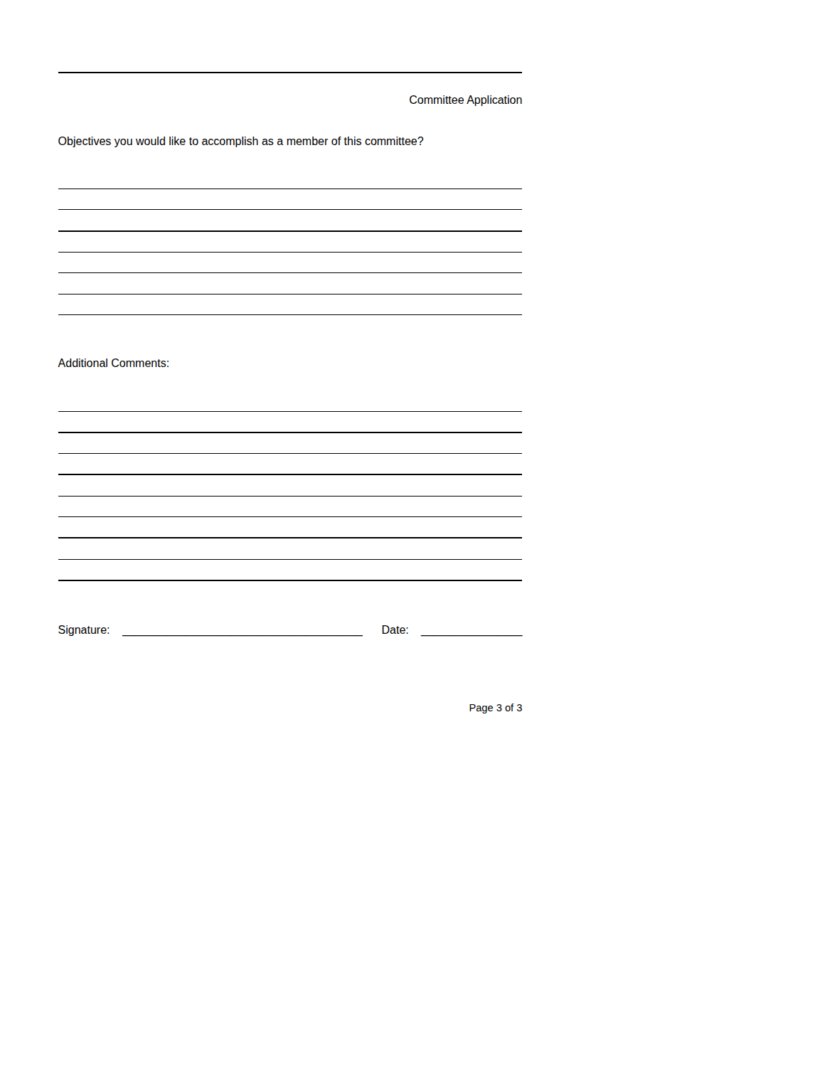Committee Application
Objectives you would like to accomplish as a member of this committee?
Additional Comments:
Signature: _______________________________________________________ Date: ________________
Page 3 of 3